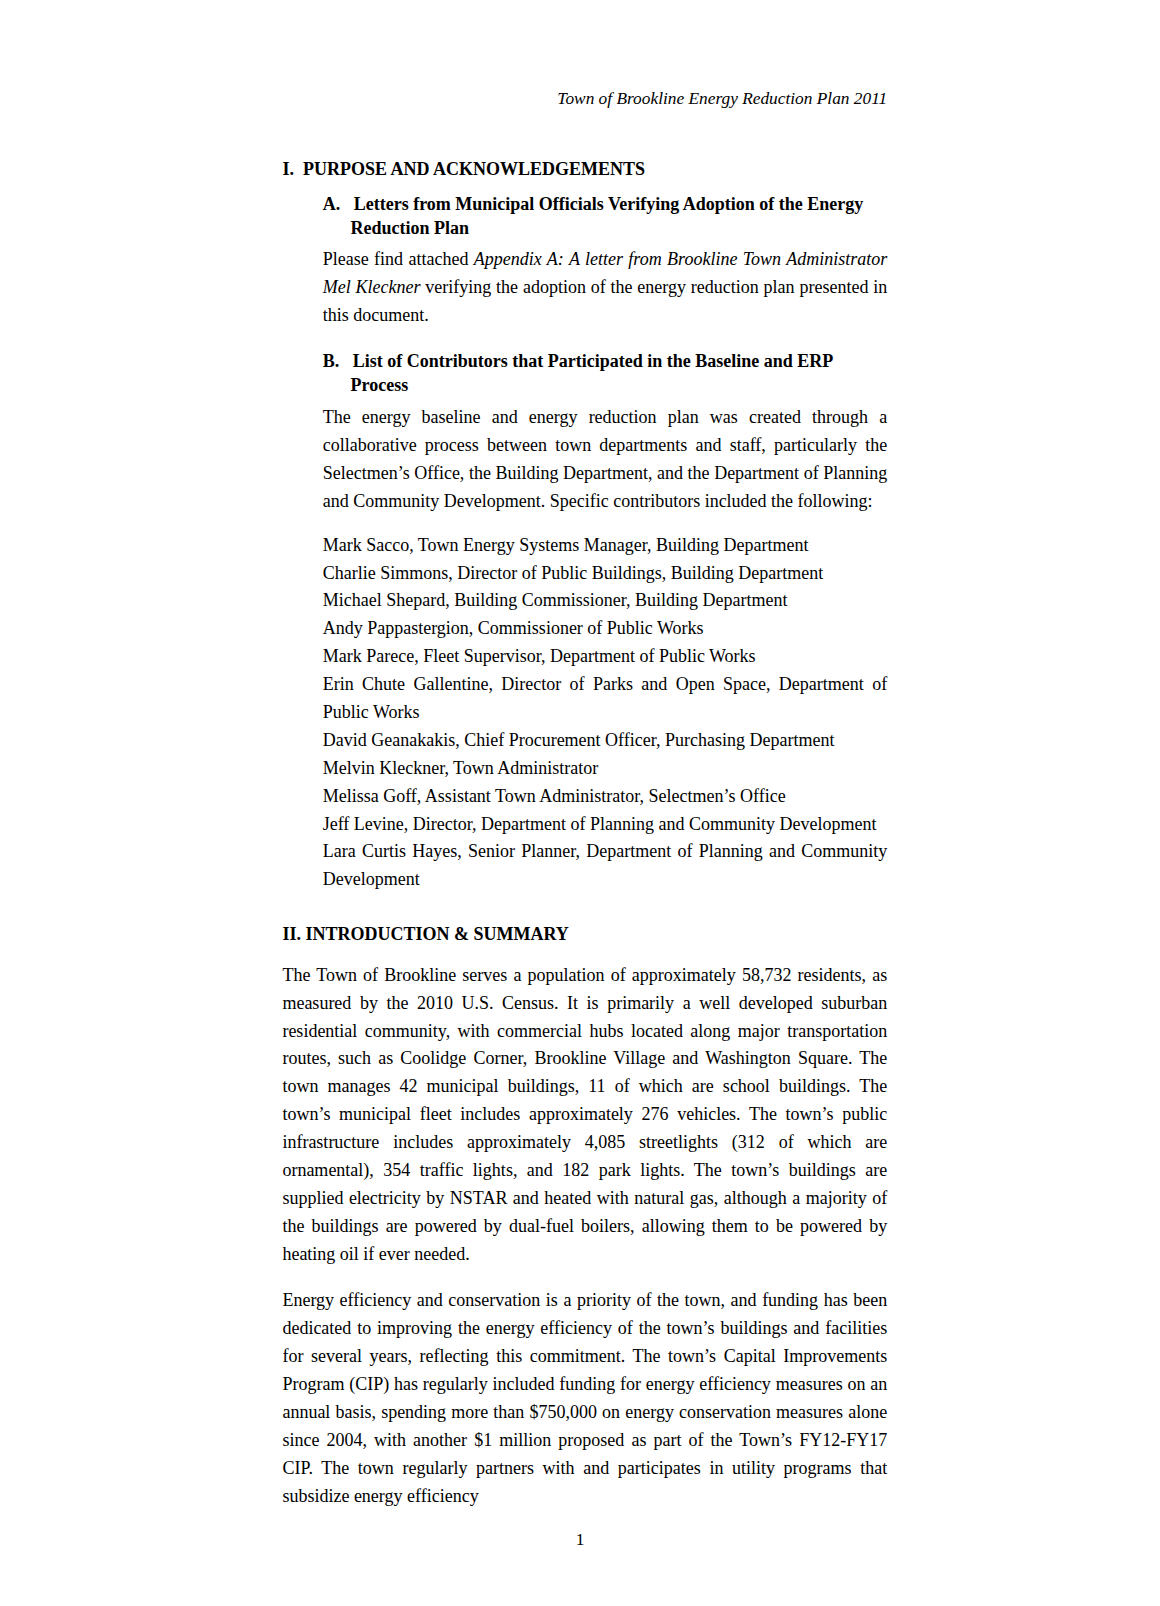Town of Brookline Energy Reduction Plan 2011
I. PURPOSE AND ACKNOWLEDGEMENTS
A. Letters from Municipal Officials Verifying Adoption of the Energy Reduction Plan
Please find attached Appendix A: A letter from Brookline Town Administrator Mel Kleckner verifying the adoption of the energy reduction plan presented in this document.
B. List of Contributors that Participated in the Baseline and ERP Process
The energy baseline and energy reduction plan was created through a collaborative process between town departments and staff, particularly the Selectmen’s Office, the Building Department, and the Department of Planning and Community Development. Specific contributors included the following:
Mark Sacco, Town Energy Systems Manager, Building Department
Charlie Simmons, Director of Public Buildings, Building Department
Michael Shepard, Building Commissioner, Building Department
Andy Pappastergion, Commissioner of Public Works
Mark Parece, Fleet Supervisor, Department of Public Works
Erin Chute Gallentine, Director of Parks and Open Space, Department of Public Works
David Geanakakis, Chief Procurement Officer, Purchasing Department
Melvin Kleckner, Town Administrator
Melissa Goff, Assistant Town Administrator, Selectmen’s Office
Jeff Levine, Director, Department of Planning and Community Development
Lara Curtis Hayes, Senior Planner, Department of Planning and Community Development
II. INTRODUCTION & SUMMARY
The Town of Brookline serves a population of approximately 58,732 residents, as measured by the 2010 U.S. Census. It is primarily a well developed suburban residential community, with commercial hubs located along major transportation routes, such as Coolidge Corner, Brookline Village and Washington Square. The town manages 42 municipal buildings, 11 of which are school buildings. The town’s municipal fleet includes approximately 276 vehicles. The town’s public infrastructure includes approximately 4,085 streetlights (312 of which are ornamental), 354 traffic lights, and 182 park lights. The town’s buildings are supplied electricity by NSTAR and heated with natural gas, although a majority of the buildings are powered by dual-fuel boilers, allowing them to be powered by heating oil if ever needed.
Energy efficiency and conservation is a priority of the town, and funding has been dedicated to improving the energy efficiency of the town’s buildings and facilities for several years, reflecting this commitment. The town’s Capital Improvements Program (CIP) has regularly included funding for energy efficiency measures on an annual basis, spending more than $750,000 on energy conservation measures alone since 2004, with another $1 million proposed as part of the Town’s FY12-FY17 CIP. The town regularly partners with and participates in utility programs that subsidize energy efficiency
1